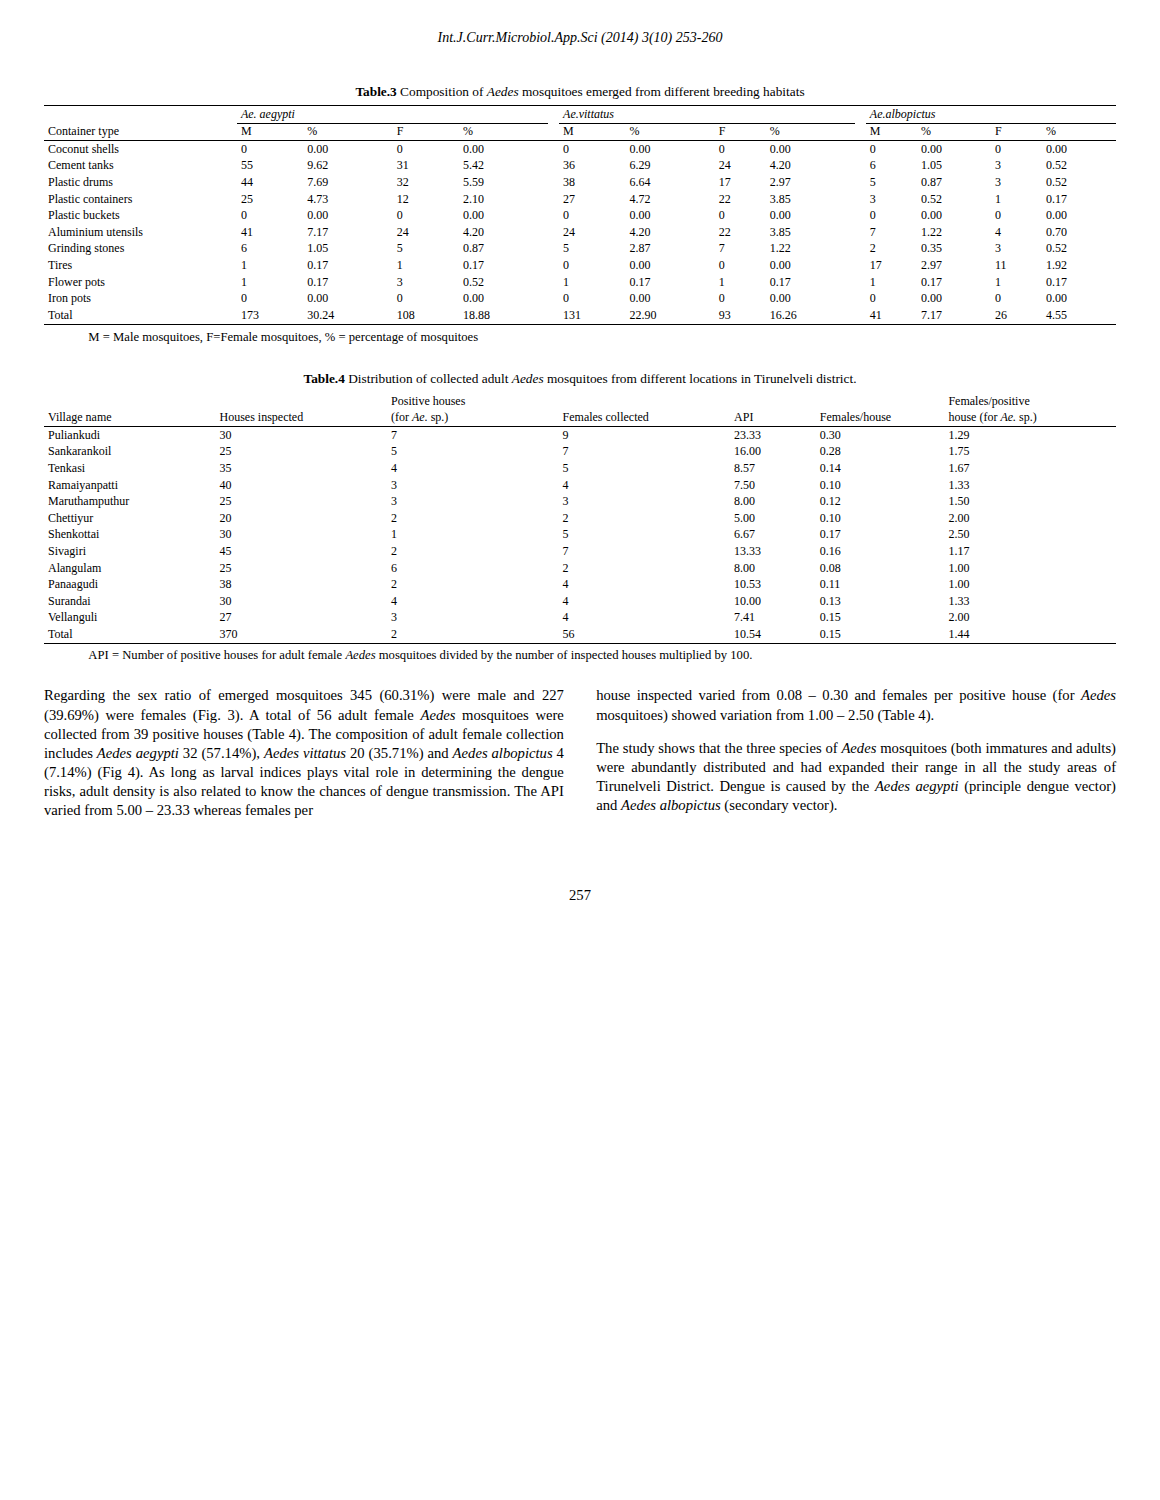Int.J.Curr.Microbiol.App.Sci (2014) 3(10) 253-260
Table.3 Composition of Aedes mosquitoes emerged from different breeding habitats
| | Ae. aegypti | | Ae.vittatus | | Ae.albopictus |
| Container type | M | % | F | % | | M | % | F | % | | M | % | F | % |
| Coconut shells | 0 | 0.00 | 0 | 0.00 | | 0 | 0.00 | 0 | 0.00 | | 0 | 0.00 | 0 | 0.00 |
| Cement tanks | 55 | 9.62 | 31 | 5.42 | | 36 | 6.29 | 24 | 4.20 | | 6 | 1.05 | 3 | 0.52 |
| Plastic drums | 44 | 7.69 | 32 | 5.59 | | 38 | 6.64 | 17 | 2.97 | | 5 | 0.87 | 3 | 0.52 |
| Plastic containers | 25 | 4.73 | 12 | 2.10 | | 27 | 4.72 | 22 | 3.85 | | 3 | 0.52 | 1 | 0.17 |
| Plastic buckets | 0 | 0.00 | 0 | 0.00 | | 0 | 0.00 | 0 | 0.00 | | 0 | 0.00 | 0 | 0.00 |
| Aluminium utensils | 41 | 7.17 | 24 | 4.20 | | 24 | 4.20 | 22 | 3.85 | | 7 | 1.22 | 4 | 0.70 |
| Grinding stones | 6 | 1.05 | 5 | 0.87 | | 5 | 2.87 | 7 | 1.22 | | 2 | 0.35 | 3 | 0.52 |
| Tires | 1 | 0.17 | 1 | 0.17 | | 0 | 0.00 | 0 | 0.00 | | 17 | 2.97 | 11 | 1.92 |
| Flower pots | 1 | 0.17 | 3 | 0.52 | | 1 | 0.17 | 1 | 0.17 | | 1 | 0.17 | 1 | 0.17 |
| Iron pots | 0 | 0.00 | 0 | 0.00 | | 0 | 0.00 | 0 | 0.00 | | 0 | 0.00 | 0 | 0.00 |
| Total | 173 | 30.24 | 108 | 18.88 | | 131 | 22.90 | 93 | 16.26 | | 41 | 7.17 | 26 | 4.55 |
M = Male mosquitoes, F=Female mosquitoes, % = percentage of mosquitoes
Table.4 Distribution of collected adult Aedes mosquitoes from different locations in Tirunelveli district.
| | | Positive houses | | | | Females/positive |
| Village name | Houses inspected | (for Ae. sp.) | Females collected | API | Females/house | house (for Ae. sp.) |
| Puliankudi | 30 | 7 | 9 | 23.33 | 0.30 | 1.29 |
| Sankarankoil | 25 | 5 | 7 | 16.00 | 0.28 | 1.75 |
| Tenkasi | 35 | 4 | 5 | 8.57 | 0.14 | 1.67 |
| Ramaiyanpatti | 40 | 3 | 4 | 7.50 | 0.10 | 1.33 |
| Maruthamputhur | 25 | 3 | 3 | 8.00 | 0.12 | 1.50 |
| Chettiyur | 20 | 2 | 2 | 5.00 | 0.10 | 2.00 |
| Shenkottai | 30 | 1 | 5 | 6.67 | 0.17 | 2.50 |
| Sivagiri | 45 | 2 | 7 | 13.33 | 0.16 | 1.17 |
| Alangulam | 25 | 6 | 2 | 8.00 | 0.08 | 1.00 |
| Panaagudi | 38 | 2 | 4 | 10.53 | 0.11 | 1.00 |
| Surandai | 30 | 4 | 4 | 10.00 | 0.13 | 1.33 |
| Vellanguli | 27 | 3 | 4 | 7.41 | 0.15 | 2.00 |
| Total | 370 | 2 | 56 | 10.54 | 0.15 | 1.44 |
API = Number of positive houses for adult female Aedes mosquitoes divided by the number of inspected houses multiplied by 100.
Regarding the sex ratio of emerged mosquitoes 345 (60.31%) were male and 227 (39.69%) were females (Fig. 3). A total of 56 adult female Aedes mosquitoes were collected from 39 positive houses (Table 4). The composition of adult female collection includes Aedes aegypti 32 (57.14%), Aedes vittatus 20 (35.71%) and Aedes albopictus 4 (7.14%) (Fig 4). As long as larval indices plays vital role in determining the dengue risks, adult density is also related to know the chances of dengue transmission. The API varied from 5.00 – 23.33 whereas females per
house inspected varied from 0.08 – 0.30 and females per positive house (for Aedes mosquitoes) showed variation from 1.00 – 2.50 (Table 4).
The study shows that the three species of Aedes mosquitoes (both immatures and adults) were abundantly distributed and had expanded their range in all the study areas of Tirunelveli District. Dengue is caused by the Aedes aegypti (principle dengue vector) and Aedes albopictus (secondary vector).
257